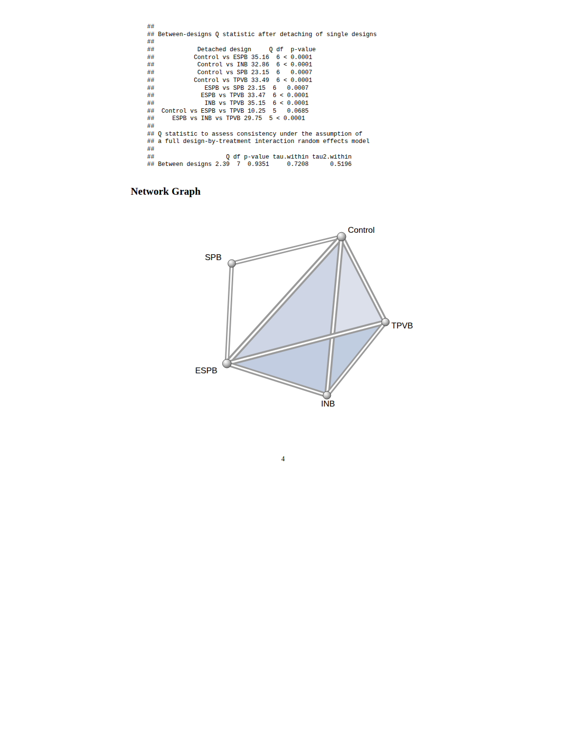##
## Between-designs Q statistic after detaching of single designs
##
##            Detached design     Q df  p-value
##           Control vs ESPB 35.16  6 < 0.0001
##            Control vs INB 32.86  6 < 0.0001
##            Control vs SPB 23.15  6   0.0007
##           Control vs TPVB 33.49  6 < 0.0001
##              ESPB vs SPB 23.15  6   0.0007
##             ESPB vs TPVB 33.47  6 < 0.0001
##              INB vs TPVB 35.15  6 < 0.0001
##  Control vs ESPB vs TPVB 10.25  5   0.0685
##     ESPB vs INB vs TPVB 29.75  5 < 0.0001
##
## Q statistic to assess consistency under the assumption of
## a full design-by-treatment interaction random effects model
##
##                    Q df p-value tau.within tau2.within
## Between designs 2.39  7  0.9351     0.7208      0.5196
Network Graph
Node coordinates: Control (430, 60) SPB (205, 115) TPVB (520, 235) ESPB (195, 320) INB (400, 385) Control SPB TPVB ESPB INB
4